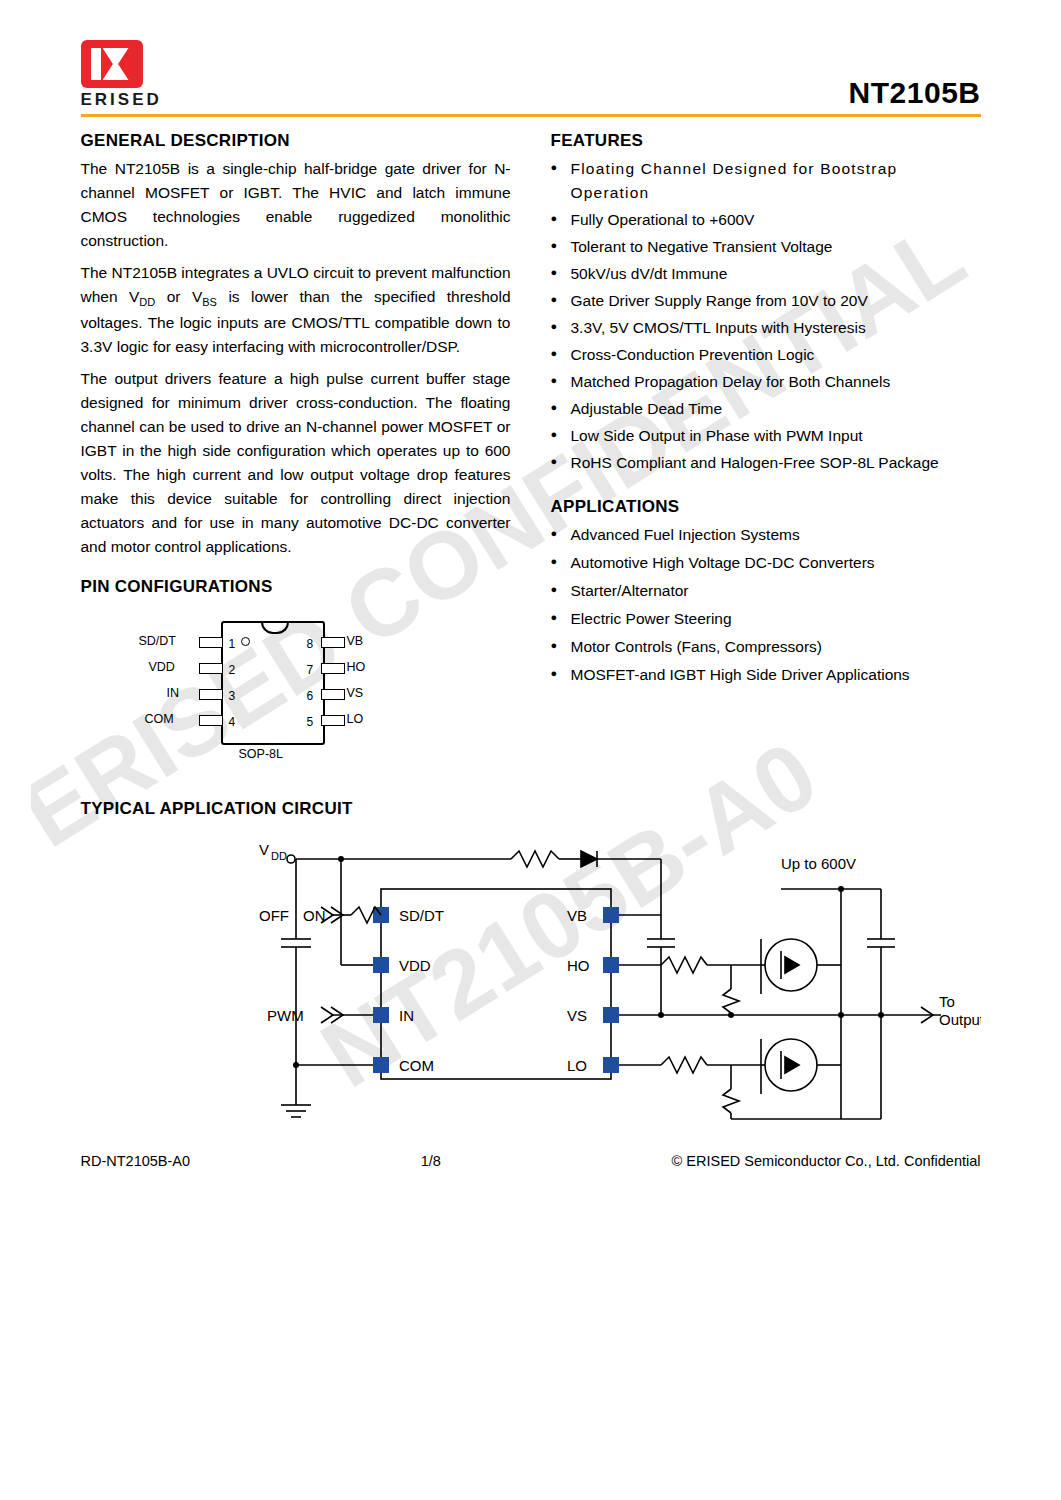ERISED CONFIDENTIAL
NT2105B-A0
ERISED
NT2105B
GENERAL DESCRIPTION
The NT2105B is a single-chip half-bridge gate driver for N-channel MOSFET or IGBT. The HVIC and latch immune CMOS technologies enable ruggedized monolithic construction.
The NT2105B integrates a UVLO circuit to prevent malfunction when VDD or VBS is lower than the specified threshold voltages. The logic inputs are CMOS/TTL compatible down to 3.3V logic for easy interfacing with microcontroller/DSP.
The output drivers feature a high pulse current buffer stage designed for minimum driver cross-conduction. The floating channel can be used to drive an N-channel power MOSFET or IGBT in the high side configuration which operates up to 600 volts. The high current and low output voltage drop features make this device suitable for controlling direct injection actuators and for use in many automotive DC-DC converter and motor control applications.
PIN CONFIGURATIONS
1
2
3
4
8
7
6
5
SD/DT
VDD
IN
COM
VB
HO
VS
LO
SOP-8L
FEATURES
Floating Channel Designed for Bootstrap Operation
Fully Operational to +600V
Tolerant to Negative Transient Voltage
50kV/us dV/dt Immune
Gate Driver Supply Range from 10V to 20V
3.3V, 5V CMOS/TTL Inputs with Hysteresis
Cross-Conduction Prevention Logic
Matched Propagation Delay for Both Channels
Adjustable Dead Time
Low Side Output in Phase with PWM Input
RoHS Compliant and Halogen-Free SOP-8L Package
APPLICATIONS
Advanced Fuel Injection Systems
Automotive High Voltage DC-DC Converters
Starter/Alternator
Electric Power Steering
Motor Controls (Fans, Compressors)
MOSFET-and IGBT High Side Driver Applications
TYPICAL APPLICATION CIRCUIT
V DD OFF ON PWM SD/DT VDD IN COM VB HO VS LO Up to 600V To Output
RD-NT2105B-A0
1/8
© ERISED Semiconductor Co., Ltd. Confidential